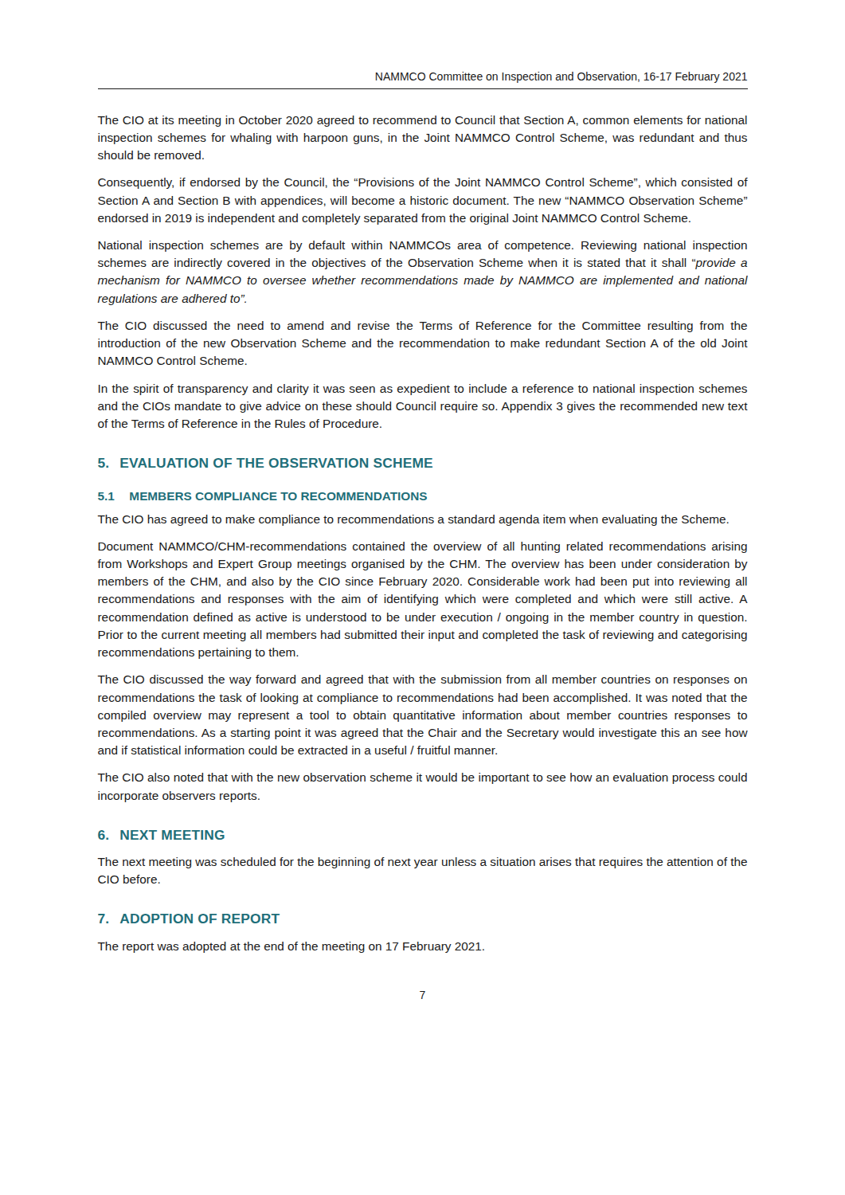NAMMCO Committee on Inspection and Observation, 16-17 February 2021
The CIO at its meeting in October 2020 agreed to recommend to Council that Section A, common elements for national inspection schemes for whaling with harpoon guns, in the Joint NAMMCO Control Scheme, was redundant and thus should be removed.
Consequently, if endorsed by the Council, the “Provisions of the Joint NAMMCO Control Scheme”, which consisted of Section A and Section B with appendices, will become a historic document. The new “NAMMCO Observation Scheme” endorsed in 2019 is independent and completely separated from the original Joint NAMMCO Control Scheme.
National inspection schemes are by default within NAMMCOs area of competence. Reviewing national inspection schemes are indirectly covered in the objectives of the Observation Scheme when it is stated that it shall “provide a mechanism for NAMMCO to oversee whether recommendations made by NAMMCO are implemented and national regulations are adhered to”.
The CIO discussed the need to amend and revise the Terms of Reference for the Committee resulting from the introduction of the new Observation Scheme and the recommendation to make redundant Section A of the old Joint NAMMCO Control Scheme.
In the spirit of transparency and clarity it was seen as expedient to include a reference to national inspection schemes and the CIOs mandate to give advice on these should Council require so. Appendix 3 gives the recommended new text of the Terms of Reference in the Rules of Procedure.
5. EVALUATION OF THE OBSERVATION SCHEME
5.1 MEMBERS COMPLIANCE TO RECOMMENDATIONS
The CIO has agreed to make compliance to recommendations a standard agenda item when evaluating the Scheme.
Document NAMMCO/CHM-recommendations contained the overview of all hunting related recommendations arising from Workshops and Expert Group meetings organised by the CHM. The overview has been under consideration by members of the CHM, and also by the CIO since February 2020. Considerable work had been put into reviewing all recommendations and responses with the aim of identifying which were completed and which were still active. A recommendation defined as active is understood to be under execution / ongoing in the member country in question. Prior to the current meeting all members had submitted their input and completed the task of reviewing and categorising recommendations pertaining to them.
The CIO discussed the way forward and agreed that with the submission from all member countries on responses on recommendations the task of looking at compliance to recommendations had been accomplished. It was noted that the compiled overview may represent a tool to obtain quantitative information about member countries responses to recommendations. As a starting point it was agreed that the Chair and the Secretary would investigate this an see how and if statistical information could be extracted in a useful / fruitful manner.
The CIO also noted that with the new observation scheme it would be important to see how an evaluation process could incorporate observers reports.
6. NEXT MEETING
The next meeting was scheduled for the beginning of next year unless a situation arises that requires the attention of the CIO before.
7. ADOPTION OF REPORT
The report was adopted at the end of the meeting on 17 February 2021.
7